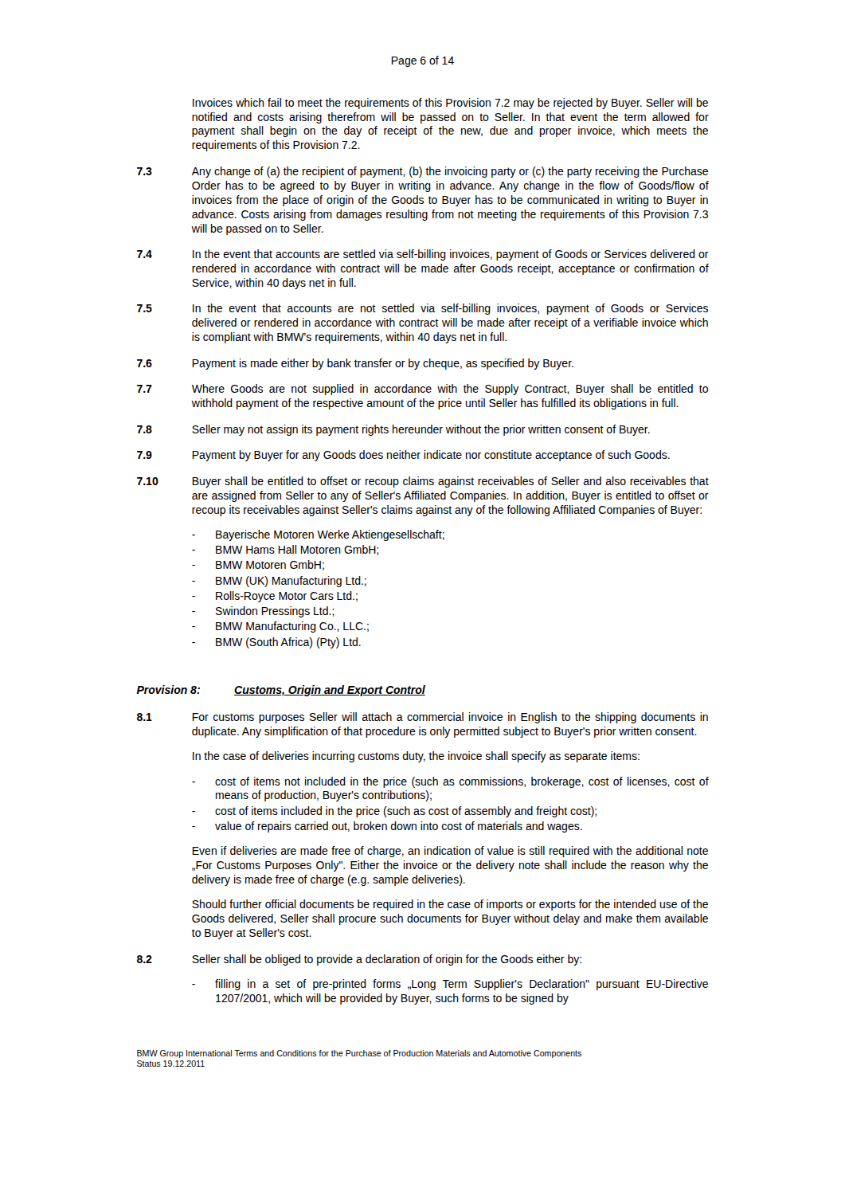Page 6 of 14
Invoices which fail to meet the requirements of this Provision 7.2 may be rejected by Buyer. Seller will be notified and costs arising therefrom will be passed on to Seller. In that event the term allowed for payment shall begin on the day of receipt of the new, due and proper invoice, which meets the requirements of this Provision 7.2.
7.3
Any change of (a) the recipient of payment, (b) the invoicing party or (c) the party receiving the Purchase Order has to be agreed to by Buyer in writing in advance. Any change in the flow of Goods/flow of invoices from the place of origin of the Goods to Buyer has to be communicated in writing to Buyer in advance. Costs arising from damages resulting from not meeting the requirements of this Provision 7.3 will be passed on to Seller.
7.4
In the event that accounts are settled via self-billing invoices, payment of Goods or Services delivered or rendered in accordance with contract will be made after Goods receipt, acceptance or confirmation of Service, within 40 days net in full.
7.5
In the event that accounts are not settled via self-billing invoices, payment of Goods or Services delivered or rendered in accordance with contract will be made after receipt of a verifiable invoice which is compliant with BMW's requirements, within 40 days net in full.
7.6
Payment is made either by bank transfer or by cheque, as specified by Buyer.
7.7
Where Goods are not supplied in accordance with the Supply Contract, Buyer shall be entitled to withhold payment of the respective amount of the price until Seller has fulfilled its obligations in full.
7.8
Seller may not assign its payment rights hereunder without the prior written consent of Buyer.
7.9
Payment by Buyer for any Goods does neither indicate nor constitute acceptance of such Goods.
7.10
Buyer shall be entitled to offset or recoup claims against receivables of Seller and also receivables that are assigned from Seller to any of Seller's Affiliated Companies. In addition, Buyer is entitled to offset or recoup its receivables against Seller's claims against any of the following Affiliated Companies of Buyer:
Bayerische Motoren Werke Aktiengesellschaft;
BMW Hams Hall Motoren GmbH;
BMW Motoren GmbH;
BMW (UK) Manufacturing Ltd.;
Rolls-Royce Motor Cars Ltd.;
Swindon Pressings Ltd.;
BMW Manufacturing Co., LLC.;
BMW (South Africa) (Pty) Ltd.
Provision 8: Customs, Origin and Export Control
8.1
For customs purposes Seller will attach a commercial invoice in English to the shipping documents in duplicate. Any simplification of that procedure is only permitted subject to Buyer's prior written consent.
In the case of deliveries incurring customs duty, the invoice shall specify as separate items:
cost of items not included in the price (such as commissions, brokerage, cost of licenses, cost of means of production, Buyer's contributions);
cost of items included in the price (such as cost of assembly and freight cost);
value of repairs carried out, broken down into cost of materials and wages.
Even if deliveries are made free of charge, an indication of value is still required with the additional note „For Customs Purposes Only". Either the invoice or the delivery note shall include the reason why the delivery is made free of charge (e.g. sample deliveries).
Should further official documents be required in the case of imports or exports for the intended use of the Goods delivered, Seller shall procure such documents for Buyer without delay and make them available to Buyer at Seller's cost.
8.2
Seller shall be obliged to provide a declaration of origin for the Goods either by:
filling in a set of pre-printed forms „Long Term Supplier's Declaration" pursuant EU-Directive 1207/2001, which will be provided by Buyer, such forms to be signed by
BMW Group International Terms and Conditions for the Purchase of Production Materials and Automotive Components
Status 19.12.2011